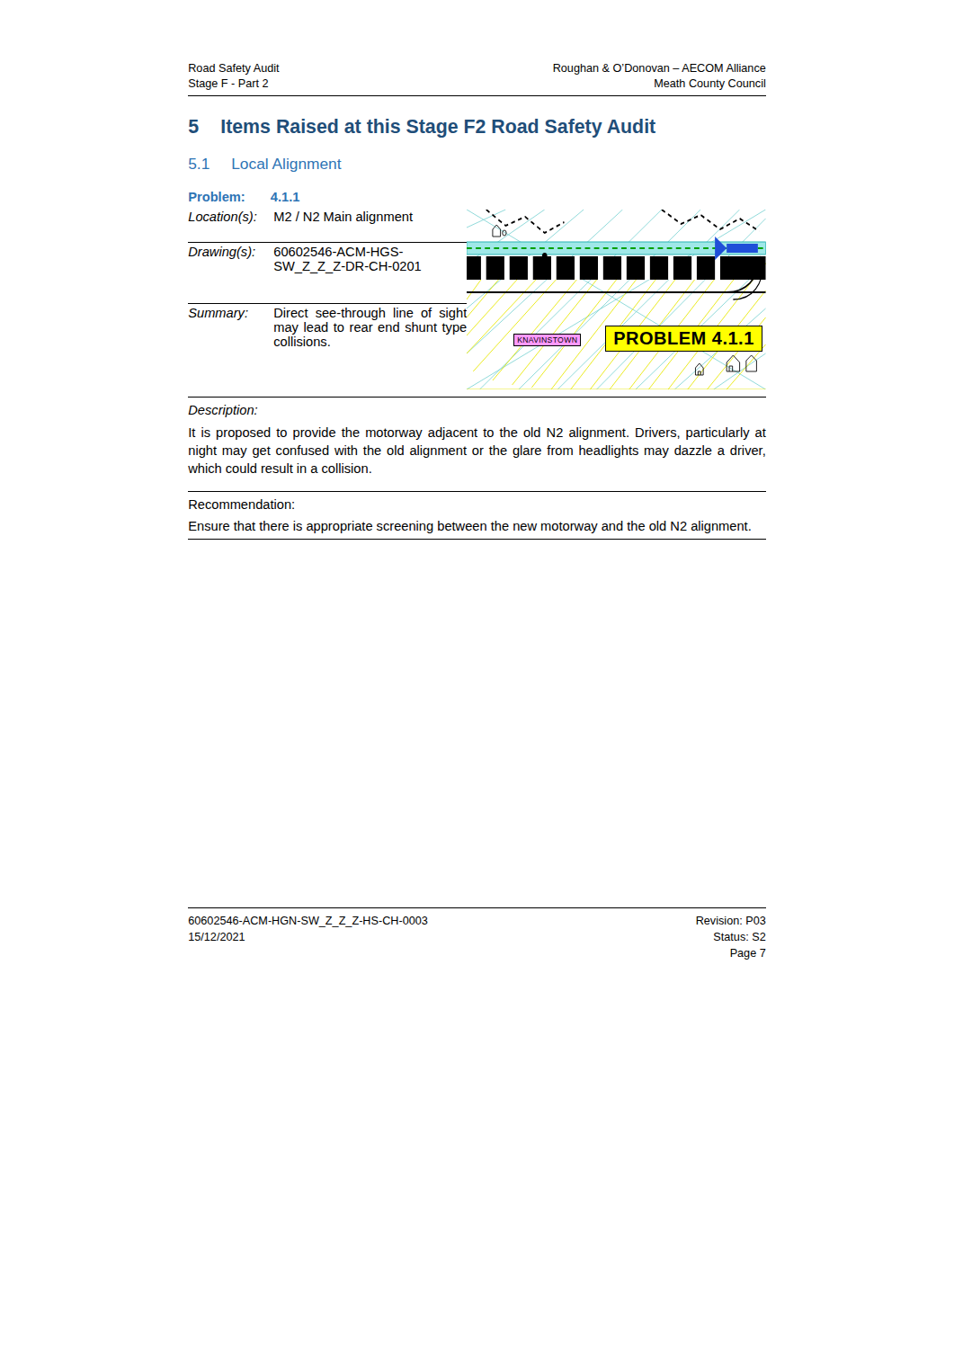Road Safety Audit
Stage F - Part 2
Roughan & O’Donovan – AECOM Alliance
Meath County Council
5 Items Raised at this Stage F2 Road Safety Audit
5.1 Local Alignment
Problem:4.1.1
| Location(s): | M2 / N2 Main alignment | KNAVINSTOWN PROBLEM 4.1.1 |
| Drawing(s): | 60602546-ACM-HGS-SW_Z_Z_Z-DR-CH-0201 |
| Summary: | Direct see-through line of sight may lead to rear end shunt type collisions. |
Description:
It is proposed to provide the motorway adjacent to the old N2 alignment. Drivers, particularly at night may get confused with the old alignment or the glare from headlights may dazzle a driver, which could result in a collision.
Recommendation:
Ensure that there is appropriate screening between the new motorway and the old N2 alignment.
60602546-ACM-HGN-SW_Z_Z_Z-HS-CH-0003
15/12/2021
Revision: P03
Status: S2
Page 7